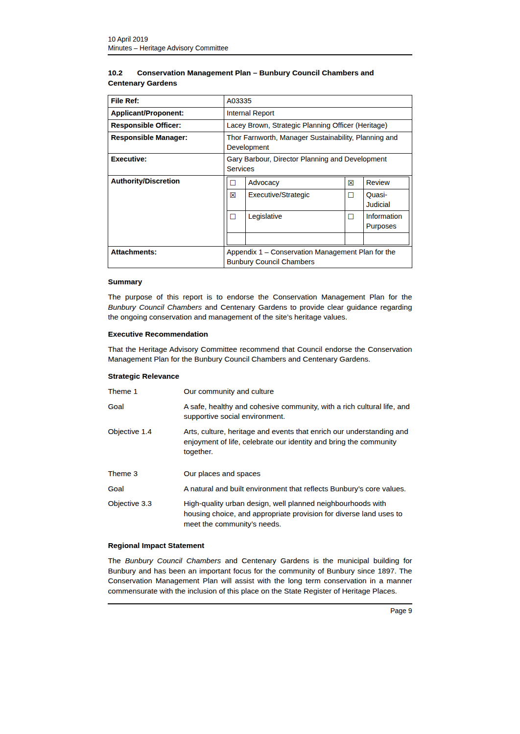10 April 2019
Minutes – Heritage Advisory Committee
10.2 Conservation Management Plan – Bunbury Council Chambers and Centenary Gardens
| File Ref: | A03335 |
| Applicant/Proponent: | Internal Report |
| Responsible Officer: | Lacey Brown, Strategic Planning Officer (Heritage) |
| Responsible Manager: | Thor Farnworth, Manager Sustainability, Planning and Development |
| Executive: | Gary Barbour, Director Planning and Development Services |
| Authority/Discretion | / ☐ / Advocacy / ☒ / Review / / ☒ / Executive/Strategic / ☐ / Quasi-Judicial / / ☐ / Legislative / ☐ / Information Purposes / |
| Attachments: | Appendix 1 – Conservation Management Plan for the Bunbury Council Chambers |
Summary
The purpose of this report is to endorse the Conservation Management Plan for the Bunbury Council Chambers and Centenary Gardens to provide clear guidance regarding the ongoing conservation and management of the site’s heritage values.
Executive Recommendation
That the Heritage Advisory Committee recommend that Council endorse the Conservation Management Plan for the Bunbury Council Chambers and Centenary Gardens.
Strategic Relevance
| Theme 1 | Our community and culture |
| Goal | A safe, healthy and cohesive community, with a rich cultural life, and supportive social environment. |
| Objective 1.4 | Arts, culture, heritage and events that enrich our understanding and enjoyment of life, celebrate our identity and bring the community together. |
| Theme 3 | Our places and spaces |
| Goal | A natural and built environment that reflects Bunbury’s core values. |
| Objective 3.3 | High-quality urban design, well planned neighbourhoods with housing choice, and appropriate provision for diverse land uses to meet the community’s needs. |
Regional Impact Statement
The Bunbury Council Chambers and Centenary Gardens is the municipal building for Bunbury and has been an important focus for the community of Bunbury since 1897. The Conservation Management Plan will assist with the long term conservation in a manner commensurate with the inclusion of this place on the State Register of Heritage Places.
Page 9